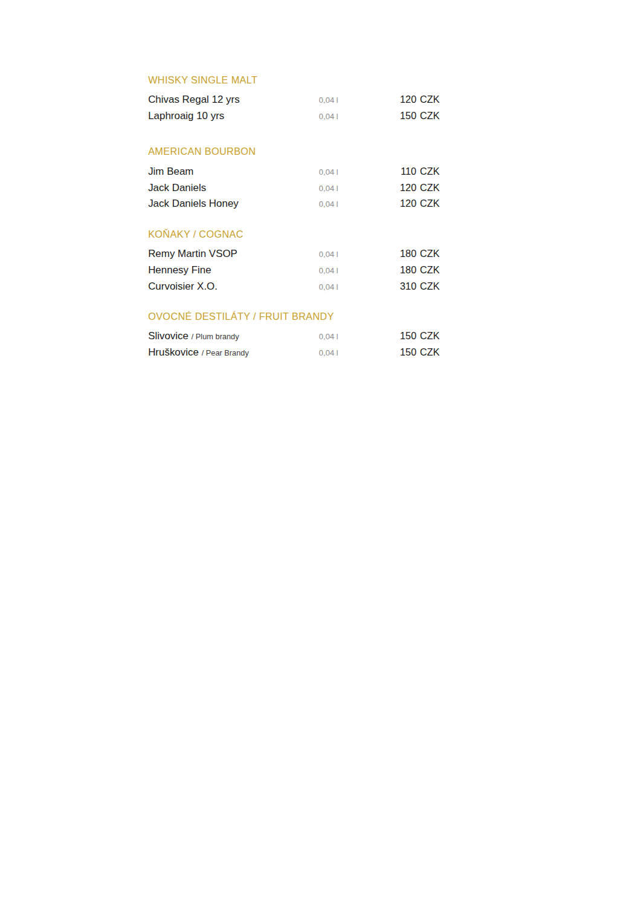Whisky single malt
| Chivas Regal 12 yrs | 0,04 l | 120 | CZK |
| Laphroaig 10 yrs | 0,04 l | 150 | CZK |
American bourbon
| Jim Beam | 0,04 l | 110 | CZK |
| Jack Daniels | 0,04 l | 120 | CZK |
| Jack Daniels Honey | 0,04 l | 120 | CZK |
Koňaky / Cognac
| Remy Martin VSOP | 0,04 l | 180 | CZK |
| Hennesy Fine | 0,04 l | 180 | CZK |
| Curvoisier X.O. | 0,04 l | 310 | CZK |
Ovocné destiláty / Fruit brandy
| Slivovice / Plum brandy | 0,04 l | 150 | CZK |
| Hruškovice / Pear Brandy | 0,04 l | 150 | CZK |